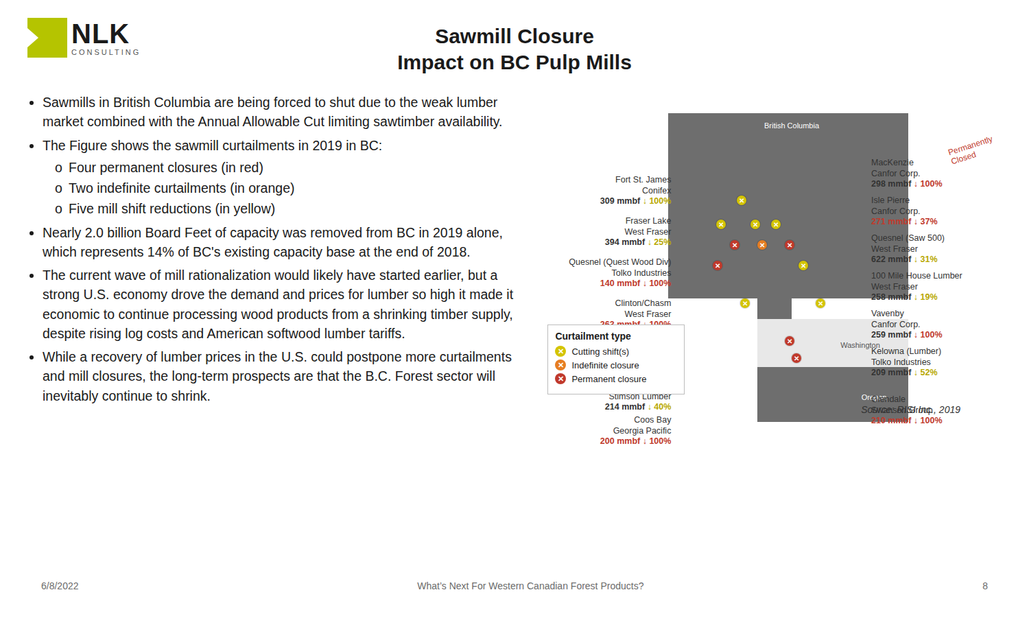NLK
CONSULTING
Sawmill Closure
Impact on BC Pulp Mills
Sawmills in British Columbia are being forced to shut due to the weak lumber market combined with the Annual Allowable Cut limiting sawtimber availability.
The Figure shows the sawmill curtailments in 2019 in BC:
Four permanent closures (in red)
Two indefinite curtailments (in orange)
Five mill shift reductions (in yellow)
Nearly 2.0 billion Board Feet of capacity was removed from BC in 2019 alone, which represents 14% of BC's existing capacity base at the end of 2018.
The current wave of mill rationalization would likely have started earlier, but a strong U.S. economy drove the demand and prices for lumber so high it made it economic to continue processing wood products from a shrinking timber supply, despite rising log costs and American softwood lumber tariffs.
While a recovery of lumber prices in the U.S. could postpone more curtailments and mill closures, the long-term prospects are that the B.C. Forest sector will inevitably continue to shrink.
British Columbia Washington Oregon ✕ ✕ ✕ ✕ ✕ ✕ ✕ ✕ ✕ ✕ ✕ ✕ ✕
Fort St. James
Conifex
309 mmbf ↓ 100%
Fraser Lake
West Fraser
394 mmbf ↓ 25%
Quesnel (Quest Wood Div)
Tolko Industries
140 mmbf ↓ 100%
Clinton/Chasm
West Fraser
263 mmbf ↓ 100%
Hammond Cedar
Interfor
175 mmbf ↓ 100%
Forest Grove
Stimson Lumber
214 mmbf ↓ 40%
Coos Bay
Georgia Pacific
200 mmbf ↓ 100%
MacKenzie
Canfor Corp.
298 mmbf ↓ 100%
Isle Pierre
Canfor Corp.
271 mmbf ↓ 37%
Quesnel (Saw 500)
West Fraser
622 mmbf ↓ 31%
100 Mile House Lumber
West Fraser
258 mmbf ↓ 19%
Vavenby
Canfor Corp.
259 mmbf ↓ 100%
Kelowna (Lumber)
Tolko Industries
209 mmbf ↓ 52%
Glendale
Swanson Group
210 mmbf ↓ 100%
Permanently
Closed
Curtailment type
✕Cutting shift(s)
✕Indefinite closure
✕Permanent closure
Source: RISI Inc., 2019
6/8/2022
What’s Next For Western Canadian Forest Products?
8